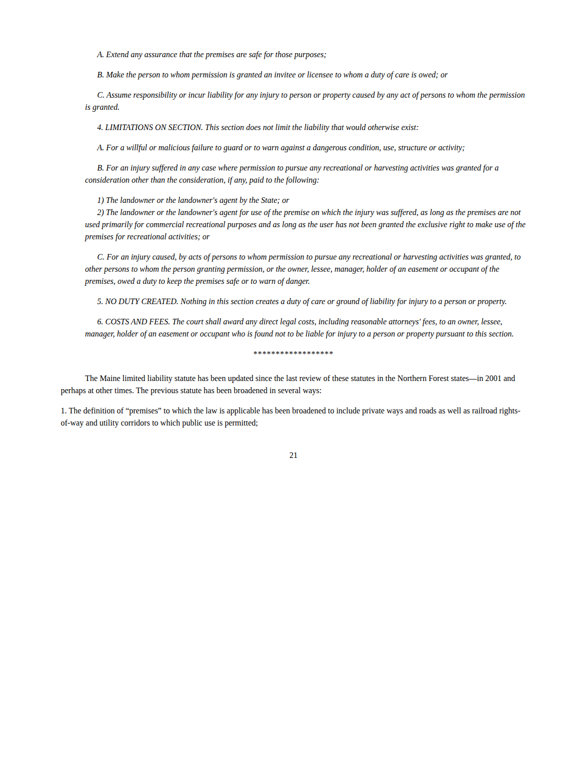A. Extend any assurance that the premises are safe for those purposes;
B. Make the person to whom permission is granted an invitee or licensee to whom a duty of care is owed; or
C. Assume responsibility or incur liability for any injury to person or property caused by any act of persons to whom the permission is granted.
4. LIMITATIONS ON SECTION. This section does not limit the liability that would otherwise exist:
A. For a willful or malicious failure to guard or to warn against a dangerous condition, use, structure or activity;
B. For an injury suffered in any case where permission to pursue any recreational or harvesting activities was granted for a consideration other than the consideration, if any, paid to the following:
1) The landowner or the landowner's agent by the State; or
2) The landowner or the landowner's agent for use of the premise on which the injury was suffered, as long as the premises are not used primarily for commercial recreational purposes and as long as the user has not been granted the exclusive right to make use of the premises for recreational activities; or
C. For an injury caused, by acts of persons to whom permission to pursue any recreational or harvesting activities was granted, to other persons to whom the person granting permission, or the owner, lessee, manager, holder of an easement or occupant of the premises, owed a duty to keep the premises safe or to warn of danger.
5. NO DUTY CREATED. Nothing in this section creates a duty of care or ground of liability for injury to a person or property.
6. COSTS AND FEES. The court shall award any direct legal costs, including reasonable attorneys' fees, to an owner, lessee, manager, holder of an easement or occupant who is found not to be liable for injury to a person or property pursuant to this section.
******************
The Maine limited liability statute has been updated since the last review of these statutes in the Northern Forest states—in 2001 and perhaps at other times. The previous statute has been broadened in several ways:
1. The definition of “premises” to which the law is applicable has been broadened to include private ways and roads as well as railroad rights-of-way and utility corridors to which public use is permitted;
21